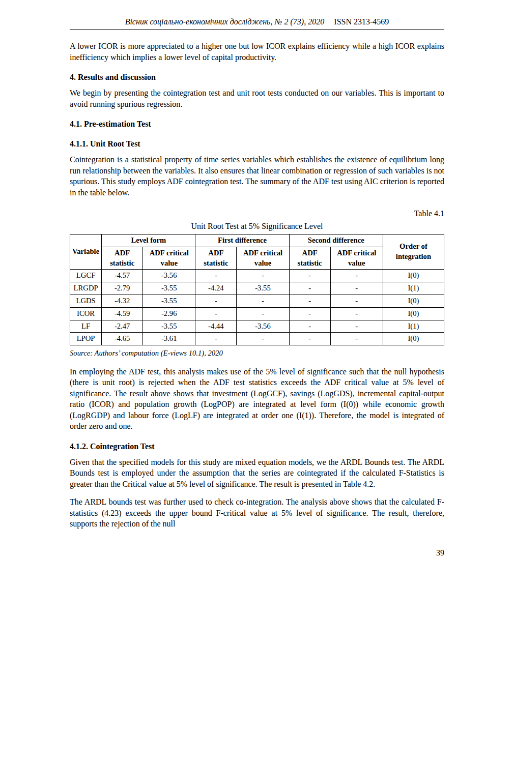Вісник соціально-економічних досліджень, № 2 (73), 2020ISSN 2313-4569
A lower ICOR is more appreciated to a higher one but low ICOR explains efficiency while a high ICOR explains inefficiency which implies a lower level of capital productivity.
4. Results and discussion
We begin by presenting the cointegration test and unit root tests conducted on our variables. This is important to avoid running spurious regression.
4.1. Pre-estimation Test
4.1.1. Unit Root Test
Cointegration is a statistical property of time series variables which establishes the existence of equilibrium long run relationship between the variables. It also ensures that linear combination or regression of such variables is not spurious. This study employs ADF cointegration test. The summary of the ADF test using AIC criterion is reported in the table below.
Table 4.1
Unit Root Test at 5% Significance Level
| Variable | Level form | First difference | Second difference | Order of integration |
| --- | --- | --- | --- | --- |
| ADF statistic | ADF critical value | ADF statistic | ADF critical value | ADF statistic | ADF critical value |
| LGCF | -4.57 | -3.56 | - | - | - | - | I(0) |
| LRGDP | -2.79 | -3.55 | -4.24 | -3.55 | - | - | I(1) |
| LGDS | -4.32 | -3.55 | - | - | - | - | I(0) |
| ICOR | -4.59 | -2.96 | - | - | - | - | I(0) |
| LF | -2.47 | -3.55 | -4.44 | -3.56 | - | - | I(1) |
| LPOP | -4.65 | -3.61 | - | - | - | - | I(0) |
Source: Authors’ computation (E-views 10.1), 2020
In employing the ADF test, this analysis makes use of the 5% level of significance such that the null hypothesis (there is unit root) is rejected when the ADF test statistics exceeds the ADF critical value at 5% level of significance. The result above shows that investment (LogGCF), savings (LogGDS), incremental capital-output ratio (ICOR) and population growth (LogPOP) are integrated at level form (I(0)) while economic growth (LogRGDP) and labour force (LogLF) are integrated at order one (I(1)). Therefore, the model is integrated of order zero and one.
4.1.2. Cointegration Test
Given that the specified models for this study are mixed equation models, we the ARDL Bounds test. The ARDL Bounds test is employed under the assumption that the series are cointegrated if the calculated F-Statistics is greater than the Critical value at 5% level of significance. The result is presented in Table 4.2.
The ARDL bounds test was further used to check co-integration. The analysis above shows that the calculated F-statistics (4.23) exceeds the upper bound F-critical value at 5% level of significance. The result, therefore, supports the rejection of the null
39